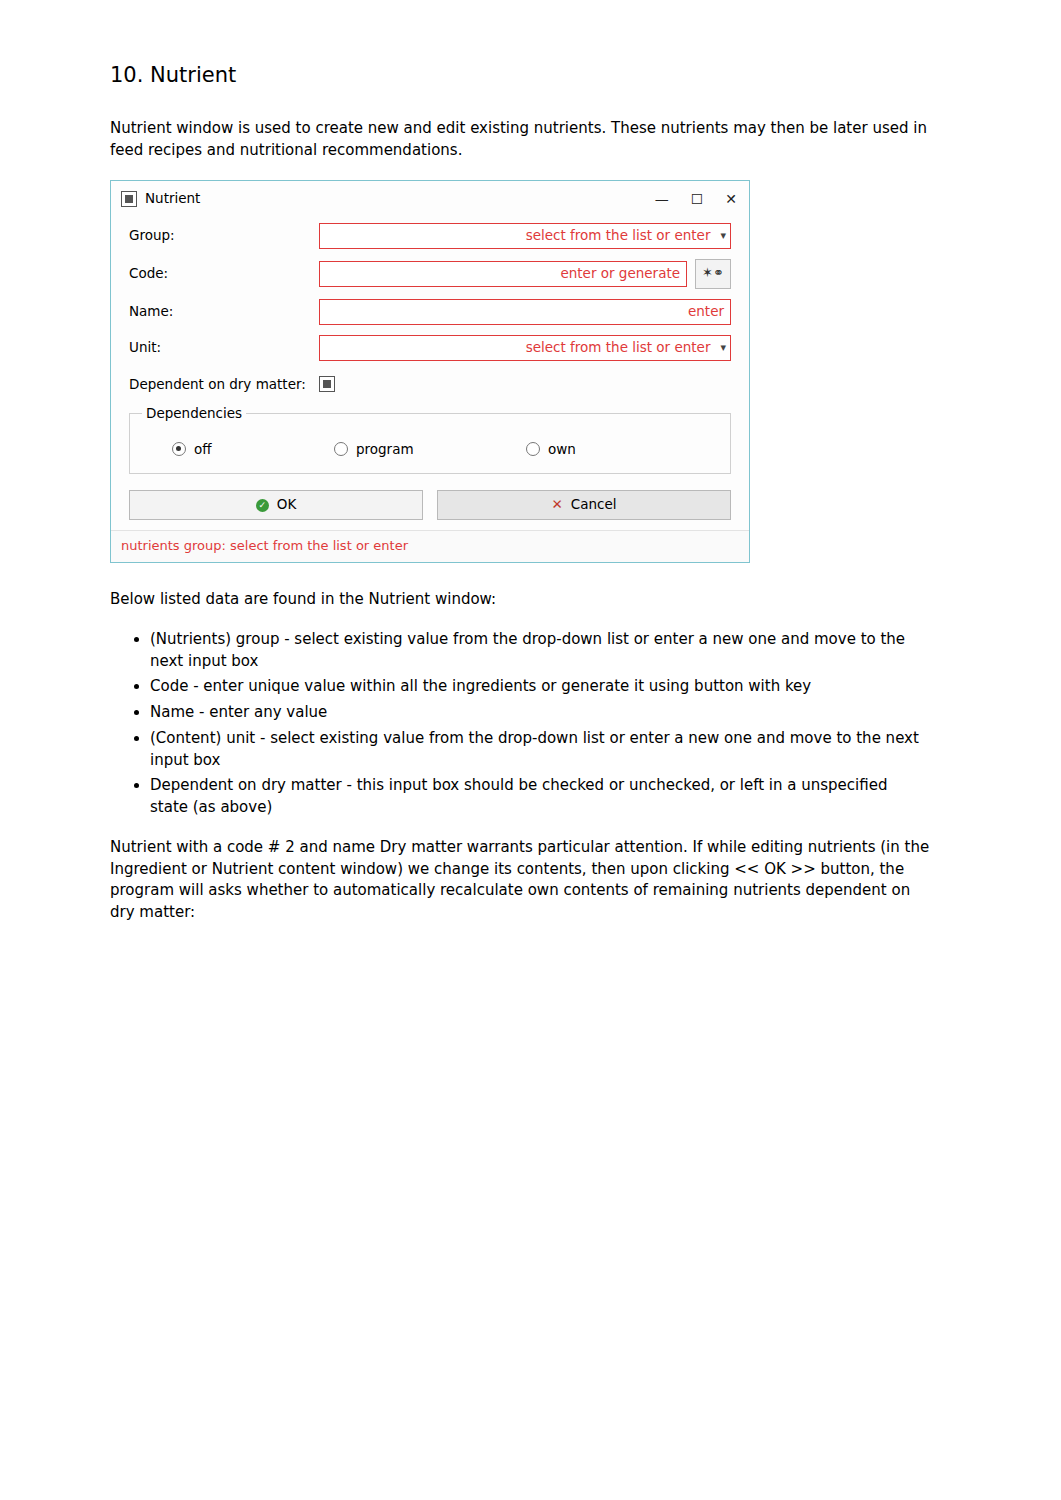10. Nutrient
Nutrient window is used to create new and edit existing nutrients. These nutrients may then be later used in feed recipes and nutritional recommendations.
Nutrient — ☐ ✕
Group:
select from the list or enter ▾
Code:
enter or generate
✶⚭
Name:
enter
Unit:
select from the list or enter ▾
Dependent on dry matter:
Dependencies
off
program
own
✓OK
✕Cancel
nutrients group: select from the list or enter
Below listed data are found in the Nutrient window:
(Nutrients) group - select existing value from the drop-down list or enter a new one and move to the next input box
Code - enter unique value within all the ingredients or generate it using button with key
Name - enter any value
(Content) unit - select existing value from the drop-down list or enter a new one and move to the next input box
Dependent on dry matter - this input box should be checked or unchecked, or left in a unspecified state (as above)
Nutrient with a code # 2 and name Dry matter warrants particular attention. If while editing nutrients (in the Ingredient or Nutrient content window) we change its contents, then upon clicking << OK >> button, the program will asks whether to automatically recalculate own contents of remaining nutrients dependent on dry matter: